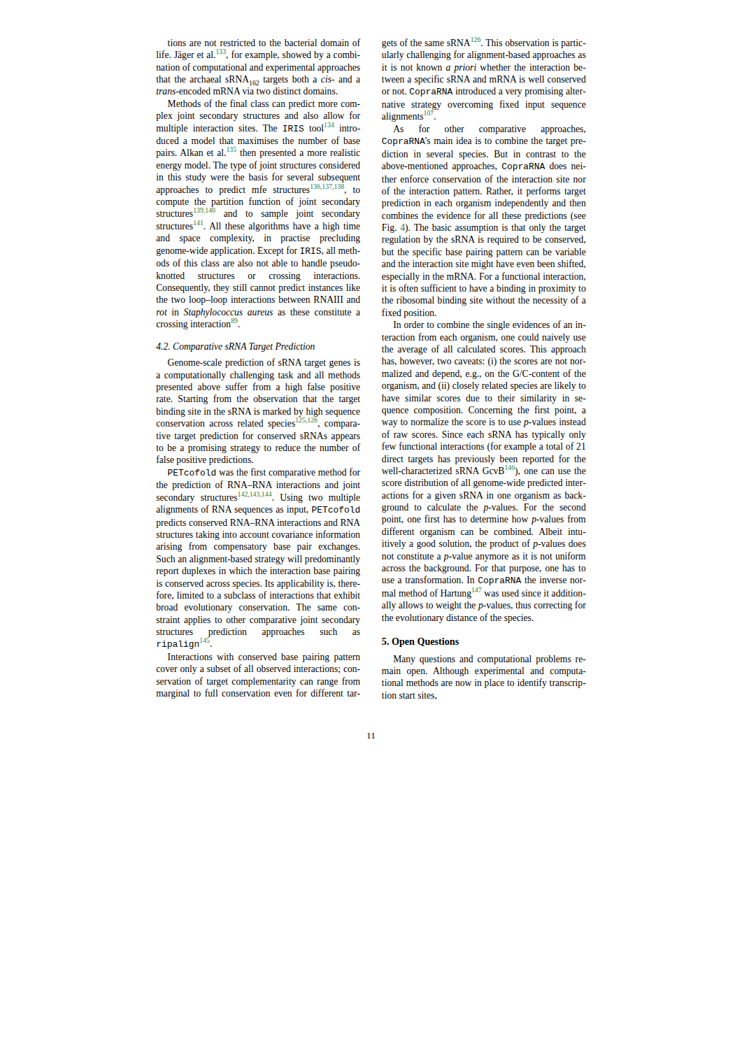tions are not restricted to the bacterial domain of life. Jäger et al.133, for example, showed by a combination of computational and experimental approaches that the archaeal sRNA162 targets both a cis- and a trans-encoded mRNA via two distinct domains.
Methods of the final class can predict more complex joint secondary structures and also allow for multiple interaction sites. The IRIS tool134 introduced a model that maximises the number of base pairs. Alkan et al.135 then presented a more realistic energy model. The type of joint structures considered in this study were the basis for several subsequent approaches to predict mfe structures136,137,138, to compute the partition function of joint secondary structures139,140 and to sample joint secondary structures141. All these algorithms have a high time and space complexity, in practise precluding genome-wide application. Except for IRIS, all methods of this class are also not able to handle pseudoknotted structures or crossing interactions. Consequently, they still cannot predict instances like the two loop–loop interactions between RNAIII and rot in Staphylococcus aureus as these constitute a crossing interaction89.
4.2. Comparative sRNA Target Prediction
Genome-scale prediction of sRNA target genes is a computationally challenging task and all methods presented above suffer from a high false positive rate. Starting from the observation that the target binding site in the sRNA is marked by high sequence conservation across related species125,126, comparative target prediction for conserved sRNAs appears to be a promising strategy to reduce the number of false positive predictions.
PETcofold was the first comparative method for the prediction of RNA–RNA interactions and joint secondary structures142,143,144. Using two multiple alignments of RNA sequences as input, PETcofold predicts conserved RNA–RNA interactions and RNA structures taking into account covariance information arising from compensatory base pair exchanges. Such an alignment-based strategy will predominantly report duplexes in which the interaction base pairing is conserved across species. Its applicability is, therefore, limited to a subclass of interactions that exhibit broad evolutionary conservation. The same constraint applies to other comparative joint secondary structures prediction approaches such as ripalign145.
Interactions with conserved base pairing pattern cover only a subset of all observed interactions; conservation of target complementarity can range from marginal to full conservation even for different targets of the same sRNA126. This observation is particularly challenging for alignment-based approaches as it is not known a priori whether the interaction between a specific sRNA and mRNA is well conserved or not. CopraRNA introduced a very promising alternative strategy overcoming fixed input sequence alignments107.
As for other comparative approaches, CopraRNA's main idea is to combine the target prediction in several species. But in contrast to the above-mentioned approaches, CopraRNA does neither enforce conservation of the interaction site nor of the interaction pattern. Rather, it performs target prediction in each organism independently and then combines the evidence for all these predictions (see Fig. 4). The basic assumption is that only the target regulation by the sRNA is required to be conserved, but the specific base pairing pattern can be variable and the interaction site might have even been shifted, especially in the mRNA. For a functional interaction, it is often sufficient to have a binding in proximity to the ribosomal binding site without the necessity of a fixed position.
In order to combine the single evidences of an interaction from each organism, one could naively use the average of all calculated scores. This approach has, however, two caveats: (i) the scores are not normalized and depend, e.g., on the G/C-content of the organism, and (ii) closely related species are likely to have similar scores due to their similarity in sequence composition. Concerning the first point, a way to normalize the score is to use p-values instead of raw scores. Since each sRNA has typically only few functional interactions (for example a total of 21 direct targets has previously been reported for the well-characterized sRNA GcvB146), one can use the score distribution of all genome-wide predicted interactions for a given sRNA in one organism as background to calculate the p-values. For the second point, one first has to determine how p-values from different organism can be combined. Albeit intuitively a good solution, the product of p-values does not constitute a p-value anymore as it is not uniform across the background. For that purpose, one has to use a transformation. In CopraRNA the inverse normal method of Hartung147 was used since it additionally allows to weight the p-values, thus correcting for the evolutionary distance of the species.
5. Open Questions
Many questions and computational problems remain open. Although experimental and computational methods are now in place to identify transcription start sites,
11